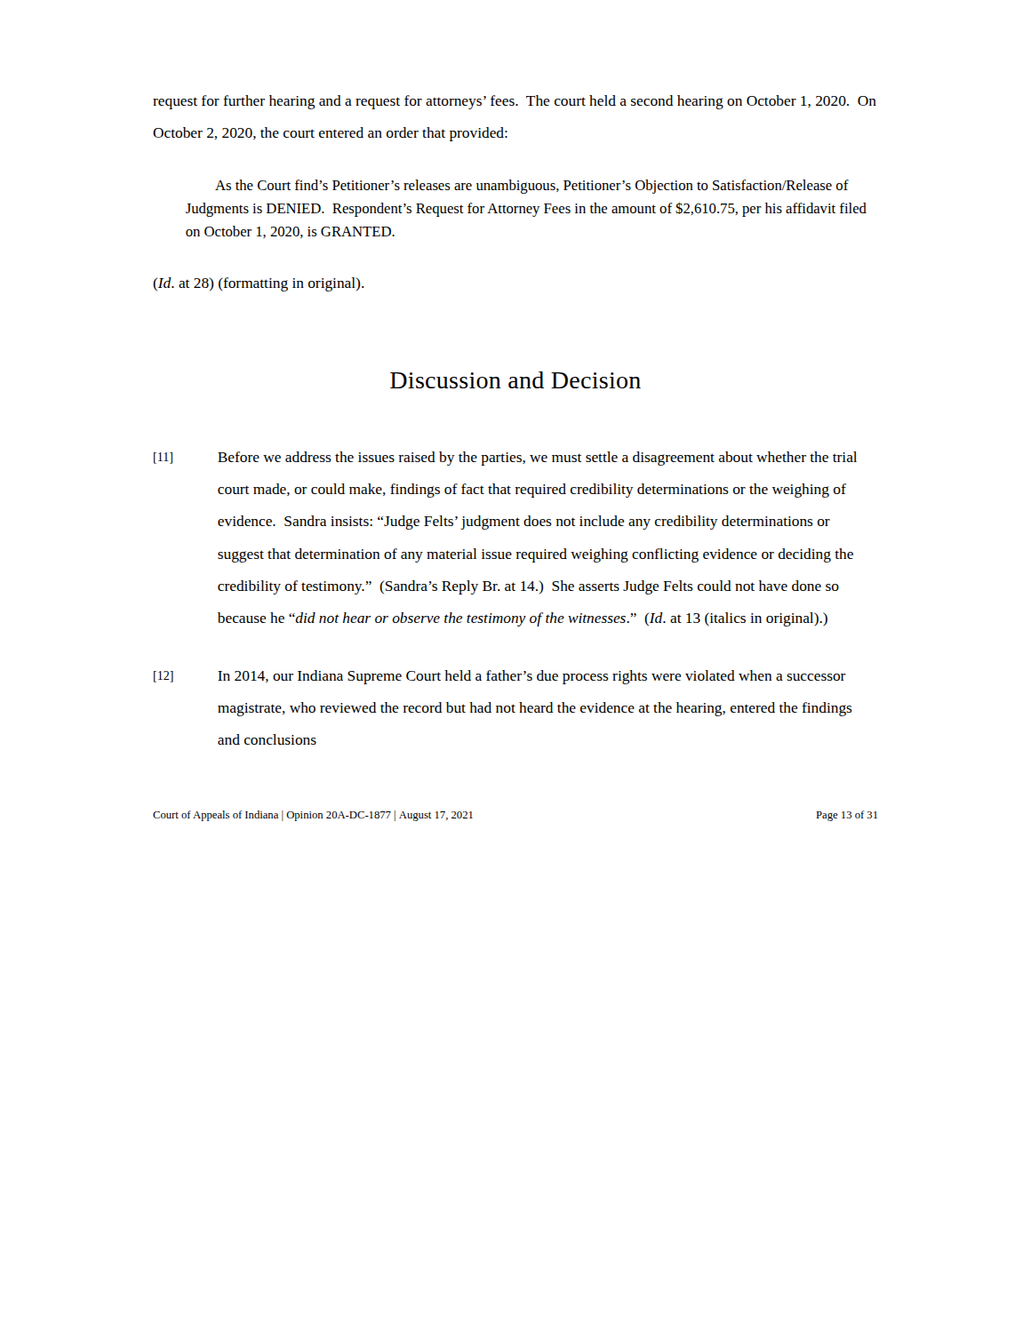request for further hearing and a request for attorneys’ fees. The court held a second hearing on October 1, 2020. On October 2, 2020, the court entered an order that provided:
As the Court find’s Petitioner’s releases are unambiguous, Petitioner’s Objection to Satisfaction/Release of Judgments is DENIED. Respondent’s Request for Attorney Fees in the amount of $2,610.75, per his affidavit filed on October 1, 2020, is GRANTED.
(Id. at 28) (formatting in original).
Discussion and Decision
[11]
Before we address the issues raised by the parties, we must settle a disagreement about whether the trial court made, or could make, findings of fact that required credibility determinations or the weighing of evidence. Sandra insists: “Judge Felts’ judgment does not include any credibility determinations or suggest that determination of any material issue required weighing conflicting evidence or deciding the credibility of testimony.” (Sandra’s Reply Br. at 14.) She asserts Judge Felts could not have done so because he “did not hear or observe the testimony of the witnesses.” (Id. at 13 (italics in original).)
[12]
In 2014, our Indiana Supreme Court held a father’s due process rights were violated when a successor magistrate, who reviewed the record but had not heard the evidence at the hearing, entered the findings and conclusions
Court of Appeals of Indiana | Opinion 20A-DC-1877 | August 17, 2021 Page 13 of 31